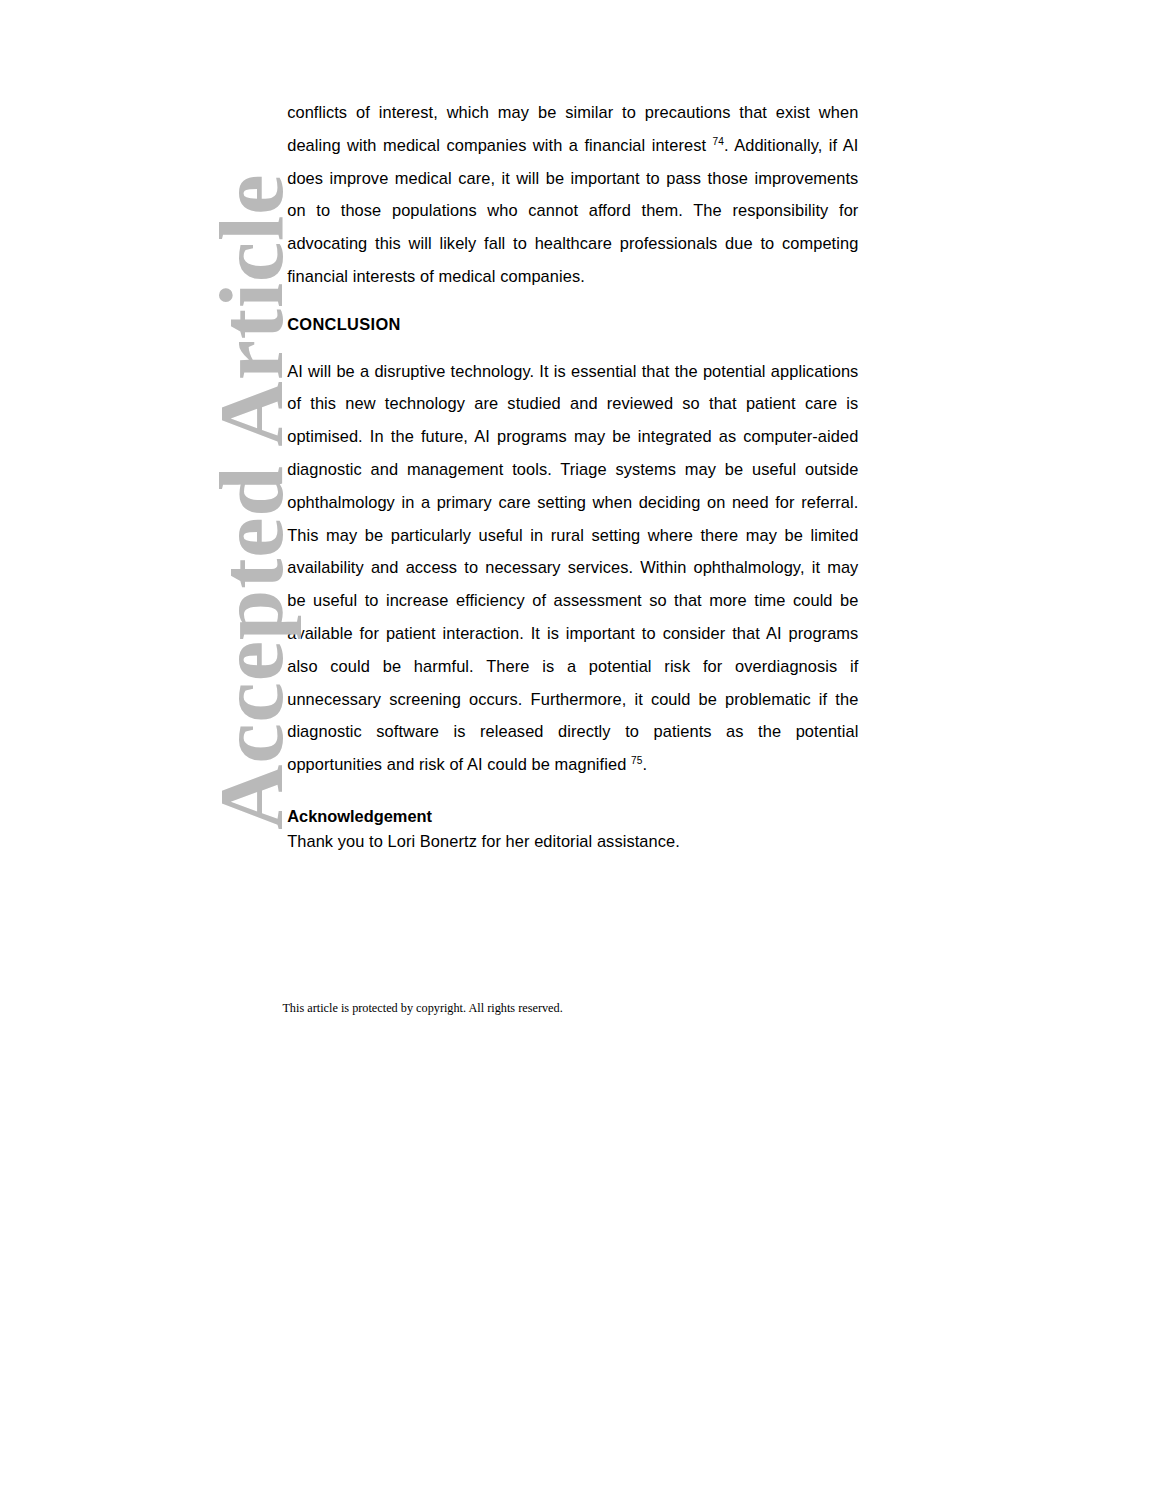Accepted Article
conflicts of interest, which may be similar to precautions that exist when dealing with medical companies with a financial interest 74. Additionally, if AI does improve medical care, it will be important to pass those improvements on to those populations who cannot afford them. The responsibility for advocating this will likely fall to healthcare professionals due to competing financial interests of medical companies.
CONCLUSION
AI will be a disruptive technology. It is essential that the potential applications of this new technology are studied and reviewed so that patient care is optimised. In the future, AI programs may be integrated as computer-aided diagnostic and management tools. Triage systems may be useful outside ophthalmology in a primary care setting when deciding on need for referral. This may be particularly useful in rural setting where there may be limited availability and access to necessary services. Within ophthalmology, it may be useful to increase efficiency of assessment so that more time could be available for patient interaction. It is important to consider that AI programs also could be harmful. There is a potential risk for overdiagnosis if unnecessary screening occurs. Furthermore, it could be problematic if the diagnostic software is released directly to patients as the potential opportunities and risk of AI could be magnified 75.
Acknowledgement
Thank you to Lori Bonertz for her editorial assistance.
This article is protected by copyright. All rights reserved.